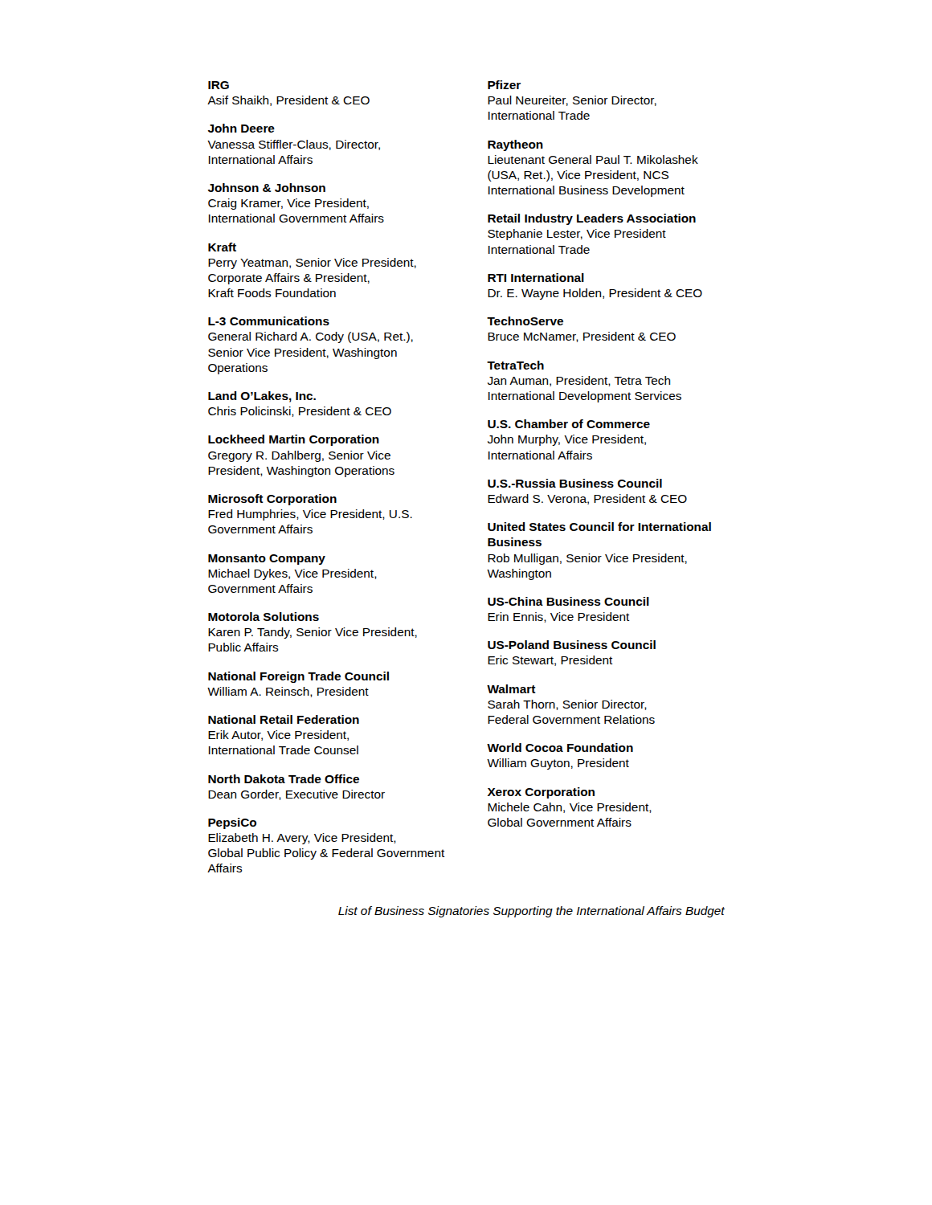IRG
Asif Shaikh, President & CEO
John Deere
Vanessa Stiffler-Claus, Director,
International Affairs
Johnson & Johnson
Craig Kramer, Vice President,
International Government Affairs
Kraft
Perry Yeatman, Senior Vice President, Corporate Affairs & President,
Kraft Foods Foundation
L-3 Communications
General Richard A. Cody (USA, Ret.), Senior Vice President, Washington Operations
Land O’Lakes, Inc.
Chris Policinski, President & CEO
Lockheed Martin Corporation
Gregory R. Dahlberg, Senior Vice President, Washington Operations
Microsoft Corporation
Fred Humphries, Vice President, U.S. Government Affairs
Monsanto Company
Michael Dykes, Vice President, Government Affairs
Motorola Solutions
Karen P. Tandy, Senior Vice President,
Public Affairs
National Foreign Trade Council
William A. Reinsch, President
National Retail Federation
Erik Autor, Vice President,
International Trade Counsel
North Dakota Trade Office
Dean Gorder, Executive Director
PepsiCo
Elizabeth H. Avery, Vice President,
Global Public Policy & Federal Government Affairs
Pfizer
Paul Neureiter, Senior Director,
International Trade
Raytheon
Lieutenant General Paul T. Mikolashek (USA, Ret.), Vice President, NCS International Business Development
Retail Industry Leaders Association
Stephanie Lester, Vice President
International Trade
RTI International
Dr. E. Wayne Holden, President & CEO
TechnoServe
Bruce McNamer, President & CEO
TetraTech
Jan Auman, President, Tetra Tech International Development Services
U.S. Chamber of Commerce
John Murphy, Vice President,
International Affairs
U.S.-Russia Business Council
Edward S. Verona, President & CEO
United States Council for International Business
Rob Mulligan, Senior Vice President, Washington
US-China Business Council
Erin Ennis, Vice President
US-Poland Business Council
Eric Stewart, President
Walmart
Sarah Thorn, Senior Director,
Federal Government Relations
World Cocoa Foundation
William Guyton, President
Xerox Corporation
Michele Cahn, Vice President,
Global Government Affairs
List of Business Signatories Supporting the International Affairs Budget